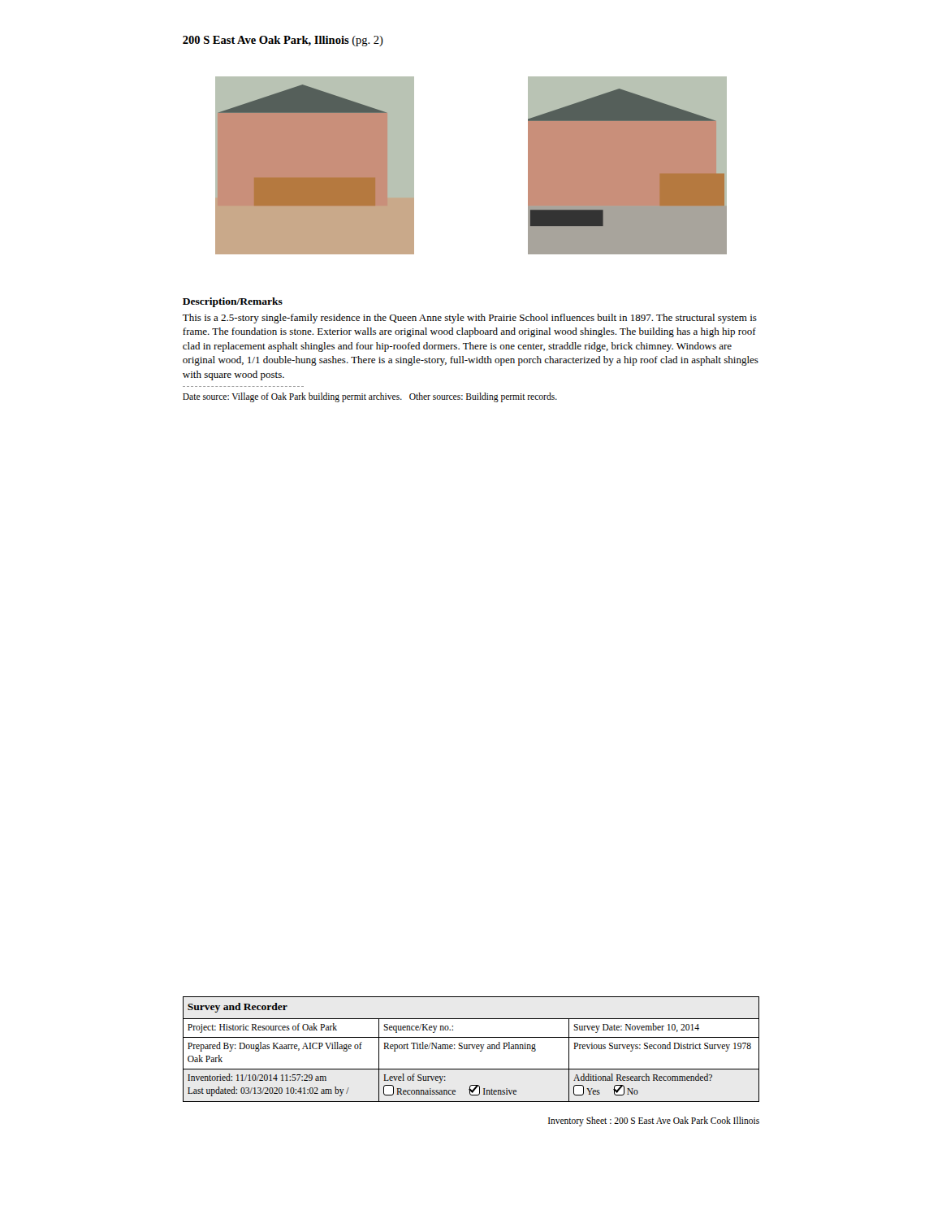200 S East Ave Oak Park, Illinois (pg. 2)
Description/Remarks
This is a 2.5-story single-family residence in the Queen Anne style with Prairie School influences built in 1897. The structural system is frame. The foundation is stone. Exterior walls are original wood clapboard and original wood shingles. The building has a high hip roof clad in replacement asphalt shingles and four hip-roofed dormers. There is one center, straddle ridge, brick chimney. Windows are original wood, 1/1 double-hung sashes. There is a single-story, full-width open porch characterized by a hip roof clad in asphalt shingles with square wood posts.
Date source: Village of Oak Park building permit archives. Other sources: Building permit records.
Survey and Recorder
| Project: Historic Resources of Oak Park | Sequence/Key no.: | Survey Date: November 10, 2014 |
| Prepared By: Douglas Kaarre, AICP Village of Oak Park | Report Title/Name: Survey and Planning | Previous Surveys: Second District Survey 1978 |
| Inventoried: 11/10/2014 11:57:29 am Last updated: 03/13/2020 10:41:02 am by / | Level of Survey: Reconnaissance Intensive | Additional Research Recommended? Yes No |
Inventory Sheet : 200 S East Ave Oak Park Cook Illinois